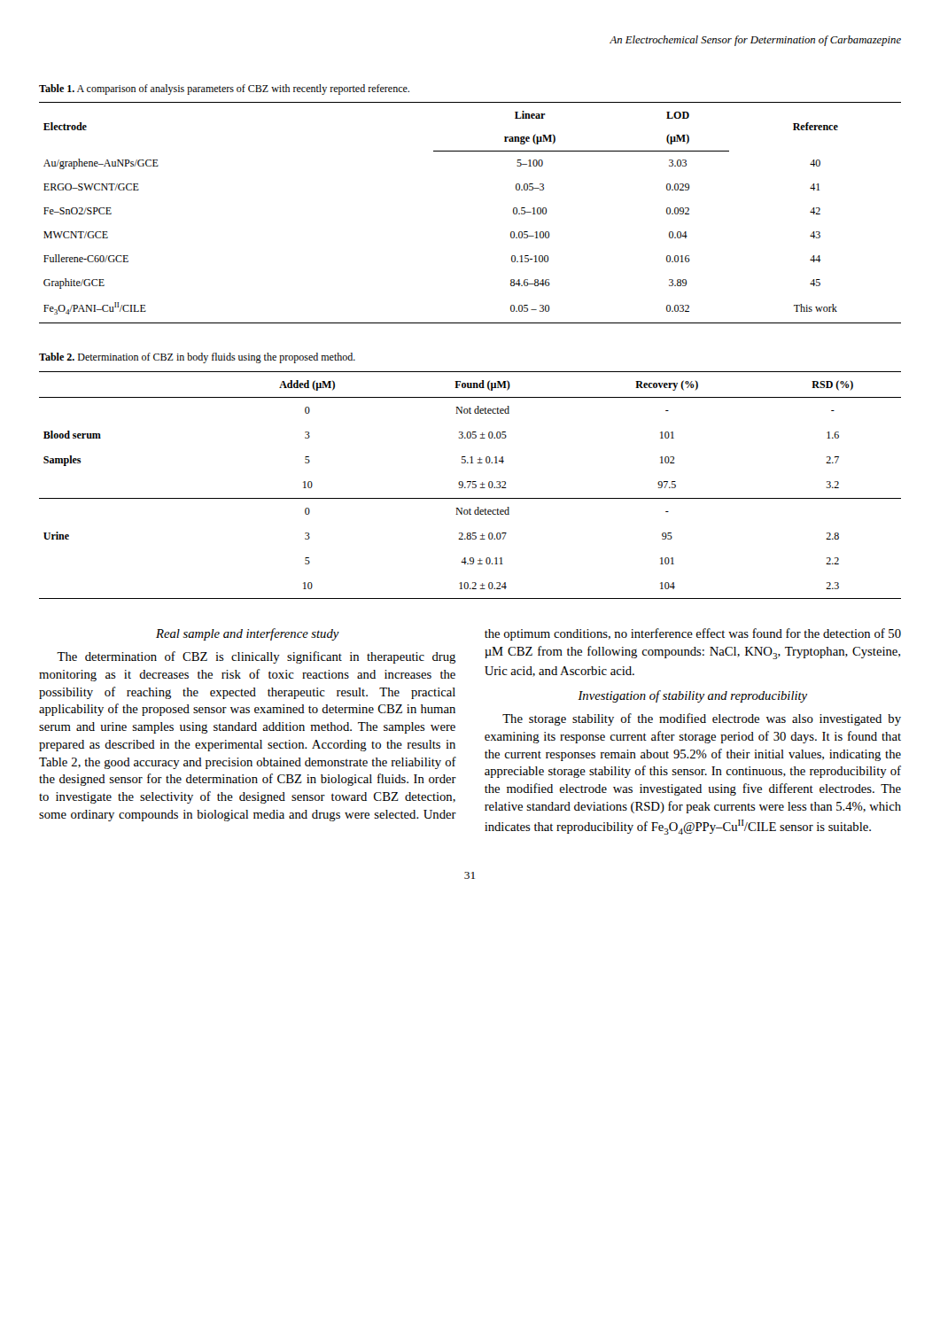An Electrochemical Sensor for Determination of Carbamazepine
Table 1. A comparison of analysis parameters of CBZ with recently reported reference.
| Electrode | Linear | LOD | Reference |
| --- | --- | --- | --- |
| range (µM) | (µM) |
| Au/graphene–AuNPs/GCE | 5–100 | 3.03 | 40 |
| ERGO–SWCNT/GCE | 0.05–3 | 0.029 | 41 |
| Fe–SnO2/SPCE | 0.5–100 | 0.092 | 42 |
| MWCNT/GCE | 0.05–100 | 0.04 | 43 |
| Fullerene-C60/GCE | 0.15-100 | 0.016 | 44 |
| Graphite/GCE | 84.6–846 | 3.89 | 45 |
| Fe 3 O 4 /PANI–Cu II /CILE | 0.05 – 30 | 0.032 | This work |
Table 2. Determination of CBZ in body fluids using the proposed method.
| | Added (µM) | Found (µM) | Recovery (%) | RSD (%) |
| --- | --- | --- | --- | --- |
| | 0 | Not detected | - | - |
| Blood serum | 3 | 3.05 ± 0.05 | 101 | 1.6 |
| Samples | 5 | 5.1 ± 0.14 | 102 | 2.7 |
| | 10 | 9.75 ± 0.32 | 97.5 | 3.2 |
| | 0 | Not detected | - | |
| Urine | 3 | 2.85 ± 0.07 | 95 | 2.8 |
| | 5 | 4.9 ± 0.11 | 101 | 2.2 |
| | 10 | 10.2 ± 0.24 | 104 | 2.3 |
Real sample and interference study
The determination of CBZ is clinically significant in therapeutic drug monitoring as it decreases the risk of toxic reactions and increases the possibility of reaching the expected therapeutic result. The practical applicability of the proposed sensor was examined to determine CBZ in human serum and urine samples using standard addition method. The samples were prepared as described in the experimental section. According to the results in Table 2, the good accuracy and precision obtained demonstrate the reliability of the designed sensor for the determination of CBZ in biological fluids. In order to investigate the selectivity of the designed sensor toward CBZ detection, some ordinary compounds in biological media and drugs were selected. Under the optimum conditions, no interference effect was found for the detection of 50 µM CBZ from the following compounds: NaCl, KNO3, Tryptophan, Cysteine, Uric acid, and Ascorbic acid.
Investigation of stability and reproducibility
The storage stability of the modified electrode was also investigated by examining its response current after storage period of 30 days. It is found that the current responses remain about 95.2% of their initial values, indicating the appreciable storage stability of this sensor. In continuous, the reproducibility of the modified electrode was investigated using five different electrodes. The relative standard deviations (RSD) for peak currents were less than 5.4%, which indicates that reproducibility of Fe3O4@PPy–CuII/CILE sensor is suitable.
31